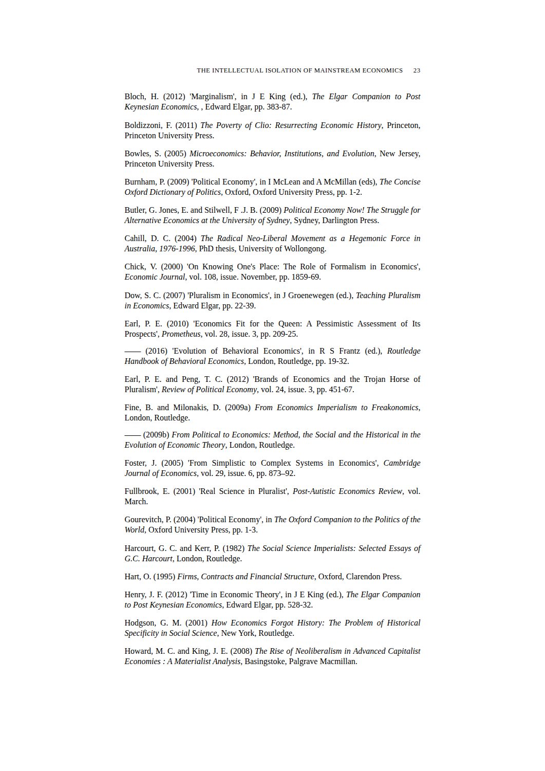THE INTELLECTUAL ISOLATION OF MAINSTREAM ECONOMICS23
Bloch, H. (2012) 'Marginalism', in J E King (ed.), The Elgar Companion to Post Keynesian Economics, , Edward Elgar, pp. 383-87.
Boldizzoni, F. (2011) The Poverty of Clio: Resurrecting Economic History, Princeton, Princeton University Press.
Bowles, S. (2005) Microeconomics: Behavior, Institutions, and Evolution, New Jersey, Princeton University Press.
Burnham, P. (2009) 'Political Economy', in I McLean and A McMillan (eds), The Concise Oxford Dictionary of Politics, Oxford, Oxford University Press, pp. 1-2.
Butler, G. Jones, E. and Stilwell, F .J. B. (2009) Political Economy Now! The Struggle for Alternative Economics at the University of Sydney, Sydney, Darlington Press.
Cahill, D. C. (2004) The Radical Neo-Liberal Movement as a Hegemonic Force in Australia, 1976-1996, PhD thesis, University of Wollongong.
Chick, V. (2000) 'On Knowing One's Place: The Role of Formalism in Economics', Economic Journal, vol. 108, issue. November, pp. 1859-69.
Dow, S. C. (2007) 'Pluralism in Economics', in J Groenewegen (ed.), Teaching Pluralism in Economics, Edward Elgar, pp. 22-39.
Earl, P. E. (2010) 'Economics Fit for the Queen: A Pessimistic Assessment of Its Prospects', Prometheus, vol. 28, issue. 3, pp. 209-25.
—— (2016) 'Evolution of Behavioral Economics', in R S Frantz (ed.), Routledge Handbook of Behavioral Economics, London, Routledge, pp. 19-32.
Earl, P. E. and Peng, T. C. (2012) 'Brands of Economics and the Trojan Horse of Pluralism', Review of Political Economy, vol. 24, issue. 3, pp. 451-67.
Fine, B. and Milonakis, D. (2009a) From Economics Imperialism to Freakonomics, London, Routledge.
—— (2009b) From Political to Economics: Method, the Social and the Historical in the Evolution of Economic Theory, London, Routledge.
Foster, J. (2005) 'From Simplistic to Complex Systems in Economics', Cambridge Journal of Economics, vol. 29, issue. 6, pp. 873–92.
Fullbrook, E. (2001) 'Real Science in Pluralist', Post-Autistic Economics Review, vol. March.
Gourevitch, P. (2004) 'Political Economy', in The Oxford Companion to the Politics of the World, Oxford University Press, pp. 1-3.
Harcourt, G. C. and Kerr, P. (1982) The Social Science Imperialists: Selected Essays of G.C. Harcourt, London, Routledge.
Hart, O. (1995) Firms, Contracts and Financial Structure, Oxford, Clarendon Press.
Henry, J. F. (2012) 'Time in Economic Theory', in J E King (ed.), The Elgar Companion to Post Keynesian Economics, Edward Elgar, pp. 528-32.
Hodgson, G. M. (2001) How Economics Forgot History: The Problem of Historical Specificity in Social Science, New York, Routledge.
Howard, M. C. and King, J. E. (2008) The Rise of Neoliberalism in Advanced Capitalist Economies : A Materialist Analysis, Basingstoke, Palgrave Macmillan.